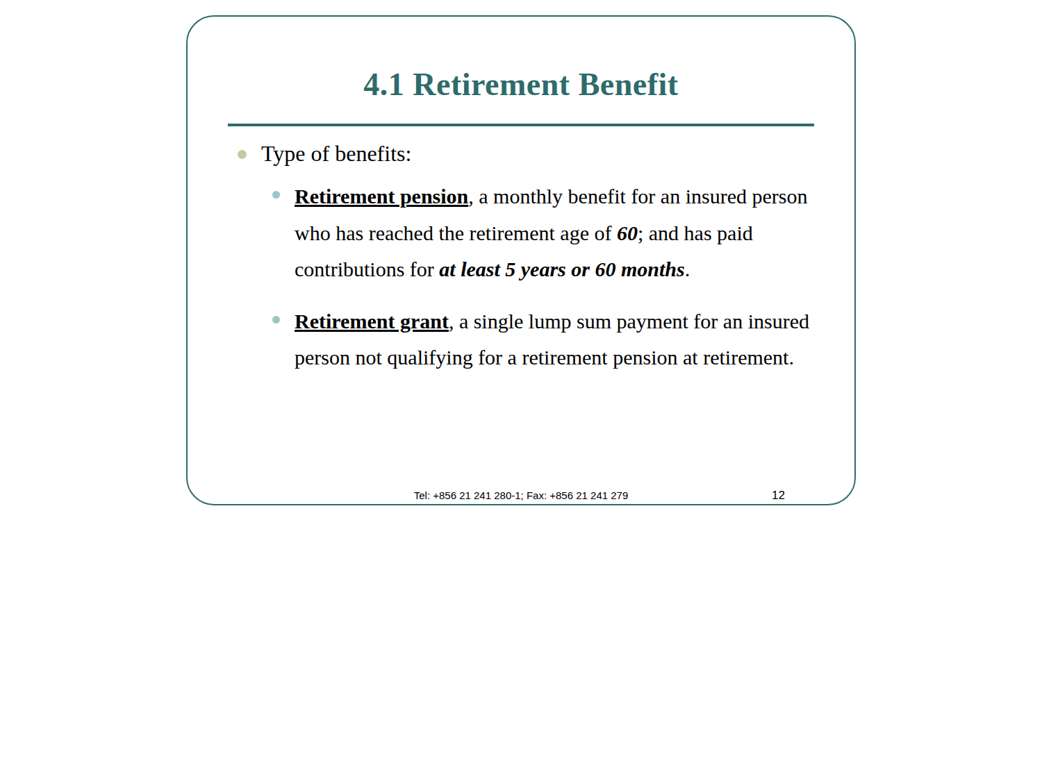4.1 Retirement Benefit
Type of benefits:
Retirement pension, a monthly benefit for an insured person who has reached the retirement age of 60; and has paid contributions for at least 5 years or 60 months.
Retirement grant, a single lump sum payment for an insured person not qualifying for a retirement pension at retirement.
Tel: +856 21 241 280-1; Fax: +856 21 241 279
12